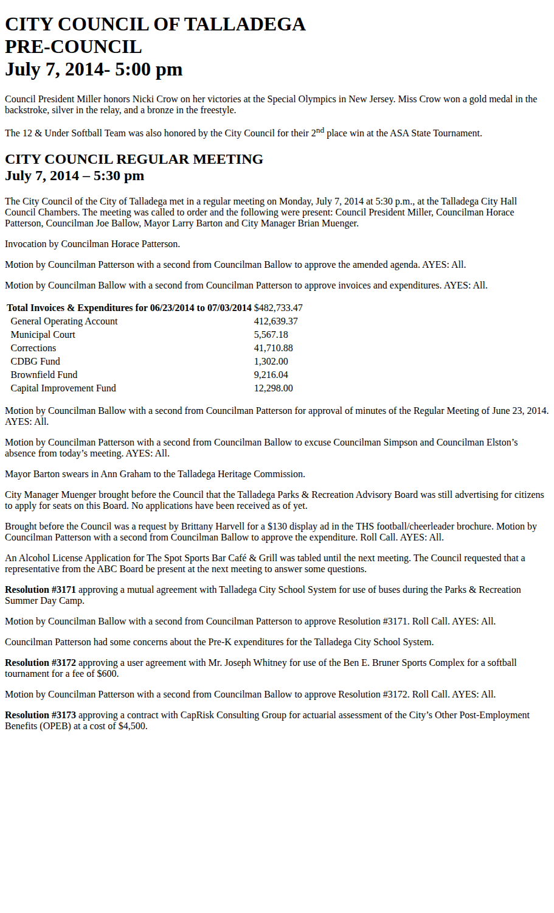CITY COUNCIL OF TALLADEGA
PRE-COUNCIL
July 7, 2014- 5:00 pm
Council President Miller honors Nicki Crow on her victories at the Special Olympics in New Jersey. Miss Crow won a gold medal in the backstroke, silver in the relay, and a bronze in the freestyle.
The 12 & Under Softball Team was also honored by the City Council for their 2nd place win at the ASA State Tournament.
CITY COUNCIL REGULAR MEETING
July 7, 2014 – 5:30 pm
The City Council of the City of Talladega met in a regular meeting on Monday, July 7, 2014 at 5:30 p.m., at the Talladega City Hall Council Chambers. The meeting was called to order and the following were present: Council President Miller, Councilman Horace Patterson, Councilman Joe Ballow, Mayor Larry Barton and City Manager Brian Muenger.
Invocation by Councilman Horace Patterson.
Motion by Councilman Patterson with a second from Councilman Ballow to approve the amended agenda. AYES: All.
Motion by Councilman Ballow with a second from Councilman Patterson to approve invoices and expenditures. AYES: All.
| Total Invoices & Expenditures for 06/23/2014 to 07/03/2014 | $482,733.47 |
| | General Operating Account | 412,639.37 |
| | Municipal Court | 5,567.18 |
| | Corrections | 41,710.88 |
| | CDBG Fund | 1,302.00 |
| | Brownfield Fund | 9,216.04 |
| | Capital Improvement Fund | 12,298.00 |
Motion by Councilman Ballow with a second from Councilman Patterson for approval of minutes of the Regular Meeting of June 23, 2014. AYES: All.
Motion by Councilman Patterson with a second from Councilman Ballow to excuse Councilman Simpson and Councilman Elston’s absence from today’s meeting. AYES: All.
Mayor Barton swears in Ann Graham to the Talladega Heritage Commission.
City Manager Muenger brought before the Council that the Talladega Parks & Recreation Advisory Board was still advertising for citizens to apply for seats on this Board. No applications have been received as of yet.
Brought before the Council was a request by Brittany Harvell for a $130 display ad in the THS football/cheerleader brochure. Motion by Councilman Patterson with a second from Councilman Ballow to approve the expenditure. Roll Call. AYES: All.
An Alcohol License Application for The Spot Sports Bar Café & Grill was tabled until the next meeting. The Council requested that a representative from the ABC Board be present at the next meeting to answer some questions.
Resolution #3171 approving a mutual agreement with Talladega City School System for use of buses during the Parks & Recreation Summer Day Camp.
Motion by Councilman Ballow with a second from Councilman Patterson to approve Resolution #3171. Roll Call. AYES: All.
Councilman Patterson had some concerns about the Pre-K expenditures for the Talladega City School System.
Resolution #3172 approving a user agreement with Mr. Joseph Whitney for use of the Ben E. Bruner Sports Complex for a softball tournament for a fee of $600.
Motion by Councilman Patterson with a second from Councilman Ballow to approve Resolution #3172. Roll Call. AYES: All.
Resolution #3173 approving a contract with CapRisk Consulting Group for actuarial assessment of the City’s Other Post-Employment Benefits (OPEB) at a cost of $4,500.